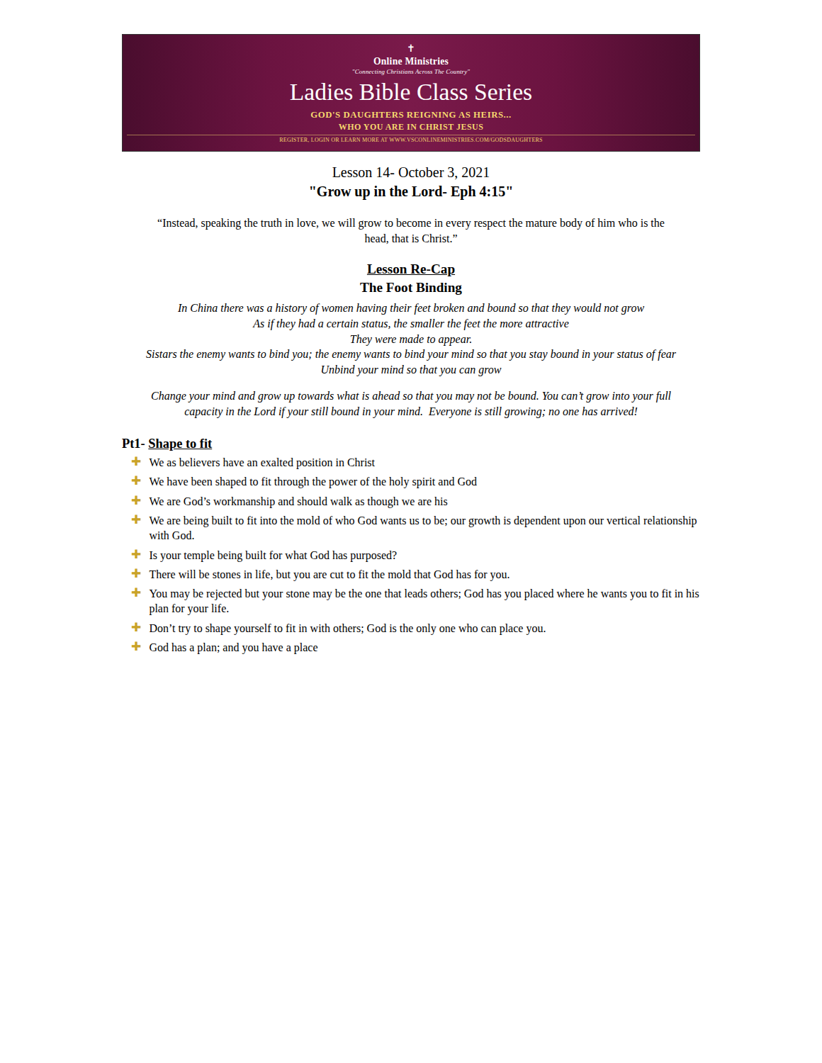✝
Online Ministries
"Connecting Christians Across The Country"
Ladies Bible Class Series
GOD'S DAUGHTERS REIGNING AS HEIRS...
WHO YOU ARE IN CHRIST JESUS
REGISTER, LOGIN OR LEARN MORE AT WWW.VSCONLINEMINISTRIES.COM/GODSDAUGHTERS
Lesson 14- October 3, 2021
"Grow up in the Lord- Eph 4:15"
“Instead, speaking the truth in love, we will grow to become in every respect the mature body of him who is the head, that is Christ.”
Lesson Re-Cap
The Foot Binding
In China there was a history of women having their feet broken and bound so that they would not grow
As if they had a certain status, the smaller the feet the more attractive
They were made to appear.
Sistars the enemy wants to bind you; the enemy wants to bind your mind so that you stay bound in your status of fear
Unbind your mind so that you can grow
Change your mind and grow up towards what is ahead so that you may not be bound. You can’t grow into your full capacity in the Lord if your still bound in your mind. Everyone is still growing; no one has arrived!
Pt1- Shape to fit
We as believers have an exalted position in Christ
We have been shaped to fit through the power of the holy spirit and God
We are God’s workmanship and should walk as though we are his
We are being built to fit into the mold of who God wants us to be; our growth is dependent upon our vertical relationship with God.
Is your temple being built for what God has purposed?
There will be stones in life, but you are cut to fit the mold that God has for you.
You may be rejected but your stone may be the one that leads others; God has you placed where he wants you to fit in his plan for your life.
Don’t try to shape yourself to fit in with others; God is the only one who can place you.
God has a plan; and you have a place